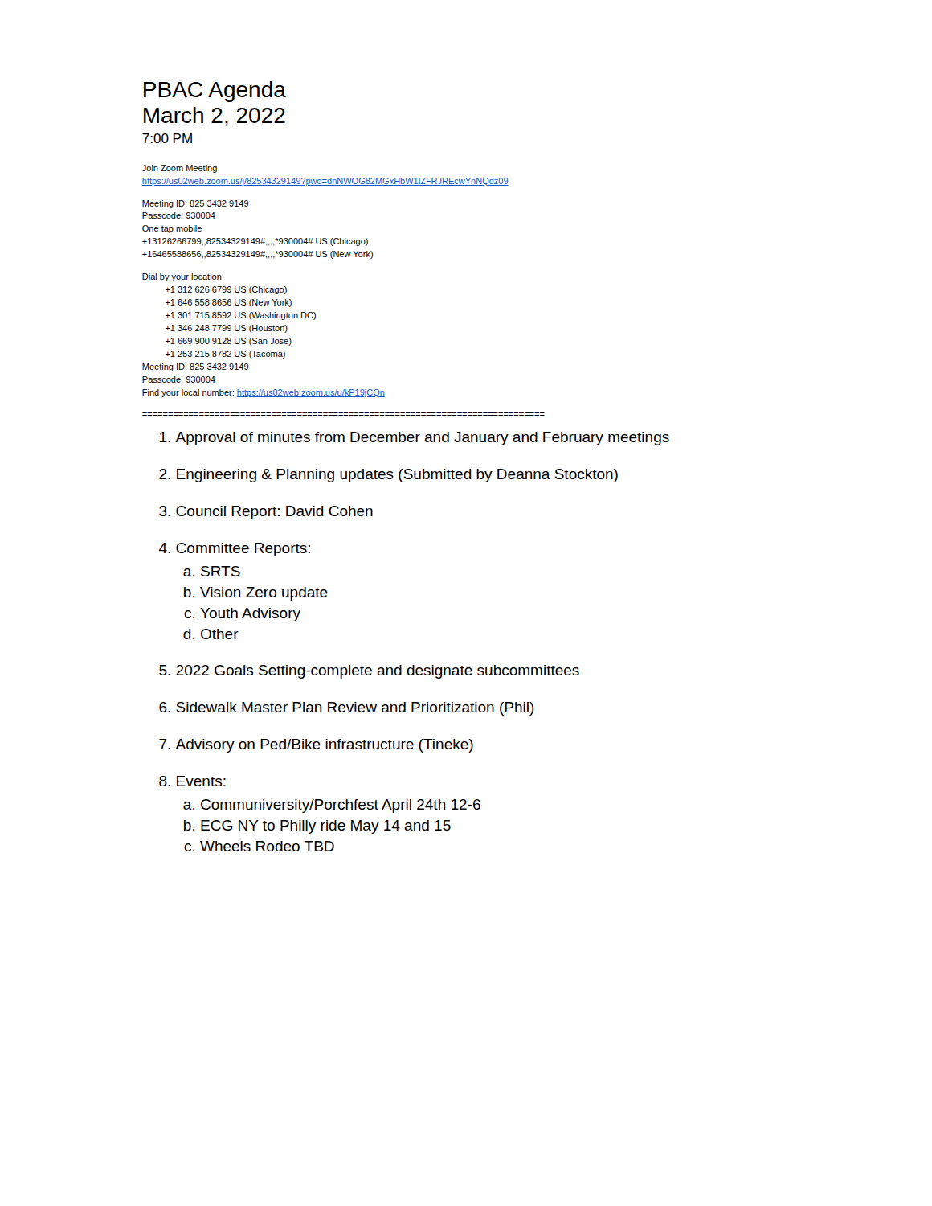PBAC AgendaMarch 2, 2022
7:00 PM
Join Zoom Meeting
https://us02web.zoom.us/j/82534329149?pwd=dnNWOG82MGxHbW1lZFRJREcwYnNQdz09
Meeting ID: 825 3432 9149
Passcode: 930004
One tap mobile
+13126266799,,82534329149#,,,,*930004# US (Chicago)
+16465588656,,82534329149#,,,,*930004# US (New York)
Dial by your location
+1 312 626 6799 US (Chicago)
+1 646 558 8656 US (New York)
+1 301 715 8592 US (Washington DC)
+1 346 248 7799 US (Houston)
+1 669 900 9128 US (San Jose)
+1 253 215 8782 US (Tacoma)
Meeting ID: 825 3432 9149
Passcode: 930004
Find your local number: https://us02web.zoom.us/u/kP19jCQn
==============================================================================
Approval of minutes from December and January and February meetings
Engineering & Planning updates (Submitted by Deanna Stockton)
Council Report: David Cohen
Committee Reports:
SRTS
Vision Zero update
Youth Advisory
Other
2022 Goals Setting-complete and designate subcommittees
Sidewalk Master Plan Review and Prioritization (Phil)
Advisory on Ped/Bike infrastructure (Tineke)
Events:
Communiversity/Porchfest April 24th 12-6
ECG NY to Philly ride May 14 and 15
Wheels Rodeo TBD